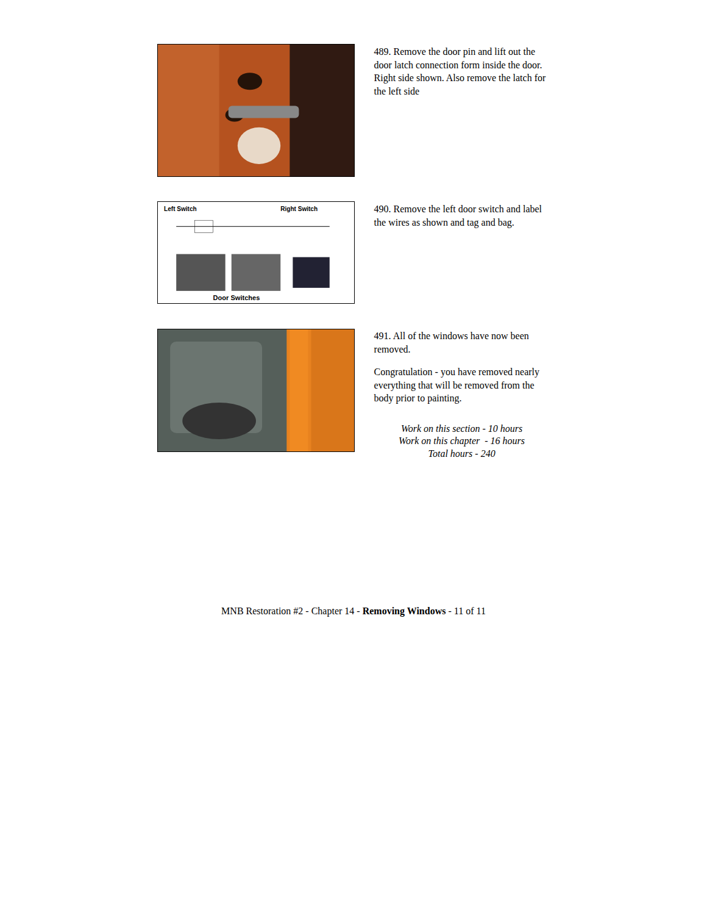489. Remove the door pin and lift out the door latch connection form inside the door. Right side shown. Also remove the latch for the left side
490. Remove the left door switch and label the wires as shown and tag and bag.
491. All of the windows have now been removed.
Congratulation - you have removed nearly everything that will be removed from the body prior to painting.
Work on this section - 10 hours
Work on this chapter - 16 hours
Total hours - 240
MNB Restoration #2 - Chapter 14 - Removing Windows - 11 of 11